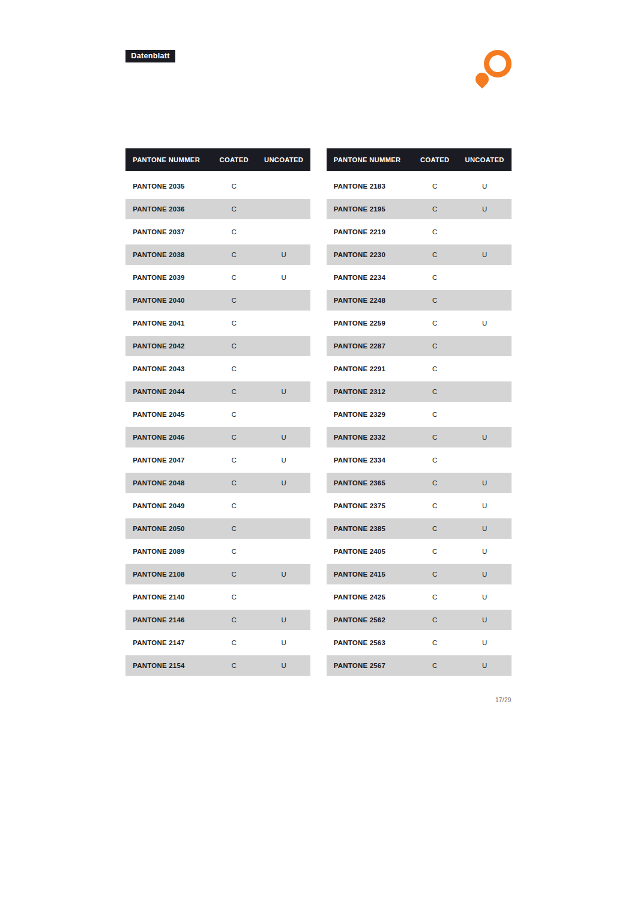Datenblatt
| PANTONE NUMMER | COATED | UNCOATED |
| --- | --- | --- |
| PANTONE 2035 | C | |
| PANTONE 2036 | C | |
| PANTONE 2037 | C | |
| PANTONE 2038 | C | U |
| PANTONE 2039 | C | U |
| PANTONE 2040 | C | |
| PANTONE 2041 | C | |
| PANTONE 2042 | C | |
| PANTONE 2043 | C | |
| PANTONE 2044 | C | U |
| PANTONE 2045 | C | |
| PANTONE 2046 | C | U |
| PANTONE 2047 | C | U |
| PANTONE 2048 | C | U |
| PANTONE 2049 | C | |
| PANTONE 2050 | C | |
| PANTONE 2089 | C | |
| PANTONE 2108 | C | U |
| PANTONE 2140 | C | |
| PANTONE 2146 | C | U |
| PANTONE 2147 | C | U |
| PANTONE 2154 | C | U |
| PANTONE NUMMER | COATED | UNCOATED |
| --- | --- | --- |
| PANTONE 2183 | C | U |
| PANTONE 2195 | C | U |
| PANTONE 2219 | C | |
| PANTONE 2230 | C | U |
| PANTONE 2234 | C | |
| PANTONE 2248 | C | |
| PANTONE 2259 | C | U |
| PANTONE 2287 | C | |
| PANTONE 2291 | C | |
| PANTONE 2312 | C | |
| PANTONE 2329 | C | |
| PANTONE 2332 | C | U |
| PANTONE 2334 | C | |
| PANTONE 2365 | C | U |
| PANTONE 2375 | C | U |
| PANTONE 2385 | C | U |
| PANTONE 2405 | C | U |
| PANTONE 2415 | C | U |
| PANTONE 2425 | C | U |
| PANTONE 2562 | C | U |
| PANTONE 2563 | C | U |
| PANTONE 2567 | C | U |
17/29